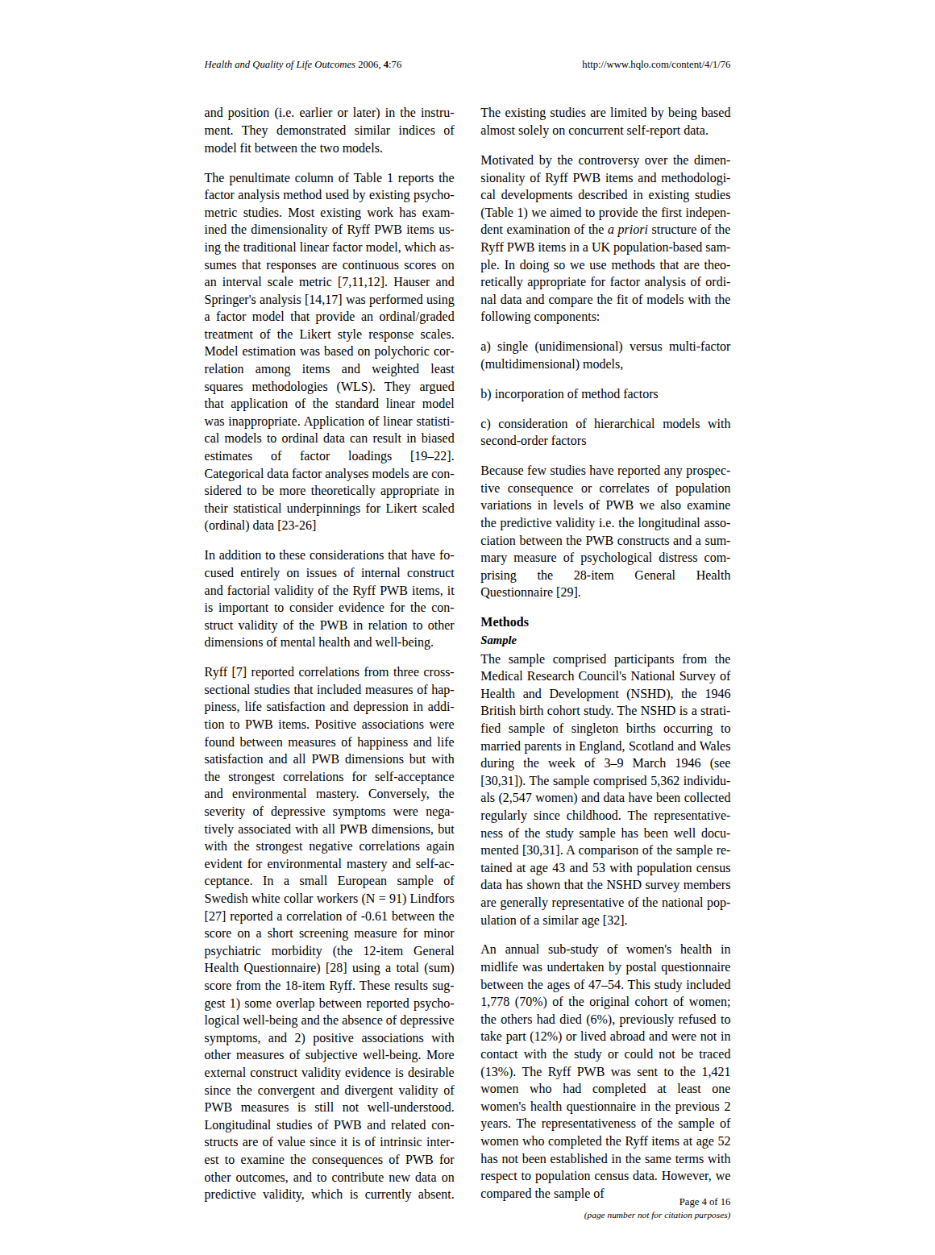Health and Quality of Life Outcomes 2006, 4:76
http://www.hqlo.com/content/4/1/76
and position (i.e. earlier or later) in the instrument. They demonstrated similar indices of model fit between the two models.
The penultimate column of Table 1 reports the factor analysis method used by existing psychometric studies. Most existing work has examined the dimensionality of Ryff PWB items using the traditional linear factor model, which assumes that responses are continuous scores on an interval scale metric [7,11,12]. Hauser and Springer's analysis [14,17] was performed using a factor model that provide an ordinal/graded treatment of the Likert style response scales. Model estimation was based on polychoric correlation among items and weighted least squares methodologies (WLS). They argued that application of the standard linear model was inappropriate. Application of linear statistical models to ordinal data can result in biased estimates of factor loadings [19–22]. Categorical data factor analyses models are considered to be more theoretically appropriate in their statistical underpinnings for Likert scaled (ordinal) data [23-26]
In addition to these considerations that have focused entirely on issues of internal construct and factorial validity of the Ryff PWB items, it is important to consider evidence for the construct validity of the PWB in relation to other dimensions of mental health and well-being.
Ryff [7] reported correlations from three cross-sectional studies that included measures of happiness, life satisfaction and depression in addition to PWB items. Positive associations were found between measures of happiness and life satisfaction and all PWB dimensions but with the strongest correlations for self-acceptance and environmental mastery. Conversely, the severity of depressive symptoms were negatively associated with all PWB dimensions, but with the strongest negative correlations again evident for environmental mastery and self-acceptance. In a small European sample of Swedish white collar workers (N = 91) Lindfors [27] reported a correlation of -0.61 between the score on a short screening measure for minor psychiatric morbidity (the 12-item General Health Questionnaire) [28] using a total (sum) score from the 18-item Ryff. These results suggest 1) some overlap between reported psychological well-being and the absence of depressive symptoms, and 2) positive associations with other measures of subjective well-being. More external construct validity evidence is desirable since the convergent and divergent validity of PWB measures is still not well-understood. Longitudinal studies of PWB and related constructs are of value since it is of intrinsic interest to examine the consequences of PWB for other outcomes, and to contribute new data on predictive validity, which is currently absent. The existing studies are limited by being based almost solely on concurrent self-report data.
Motivated by the controversy over the dimensionality of Ryff PWB items and methodological developments described in existing studies (Table 1) we aimed to provide the first independent examination of the a priori structure of the Ryff PWB items in a UK population-based sample. In doing so we use methods that are theoretically appropriate for factor analysis of ordinal data and compare the fit of models with the following components:
a) single (unidimensional) versus multi-factor (multidimensional) models,
b) incorporation of method factors
c) consideration of hierarchical models with second-order factors
Because few studies have reported any prospective consequence or correlates of population variations in levels of PWB we also examine the predictive validity i.e. the longitudinal association between the PWB constructs and a summary measure of psychological distress comprising the 28-item General Health Questionnaire [29].
Methods
Sample
The sample comprised participants from the Medical Research Council's National Survey of Health and Development (NSHD), the 1946 British birth cohort study. The NSHD is a stratified sample of singleton births occurring to married parents in England, Scotland and Wales during the week of 3–9 March 1946 (see [30,31]). The sample comprised 5,362 individuals (2,547 women) and data have been collected regularly since childhood. The representativeness of the study sample has been well documented [30,31]. A comparison of the sample retained at age 43 and 53 with population census data has shown that the NSHD survey members are generally representative of the national population of a similar age [32].
An annual sub-study of women's health in midlife was undertaken by postal questionnaire between the ages of 47–54. This study included 1,778 (70%) of the original cohort of women; the others had died (6%), previously refused to take part (12%) or lived abroad and were not in contact with the study or could not be traced (13%). The Ryff PWB was sent to the 1,421 women who had completed at least one women's health questionnaire in the previous 2 years. The representativeness of the sample of women who completed the Ryff items at age 52 has not been established in the same terms with respect to population census data. However, we compared the sample of
Page 4 of 16
(page number not for citation purposes)